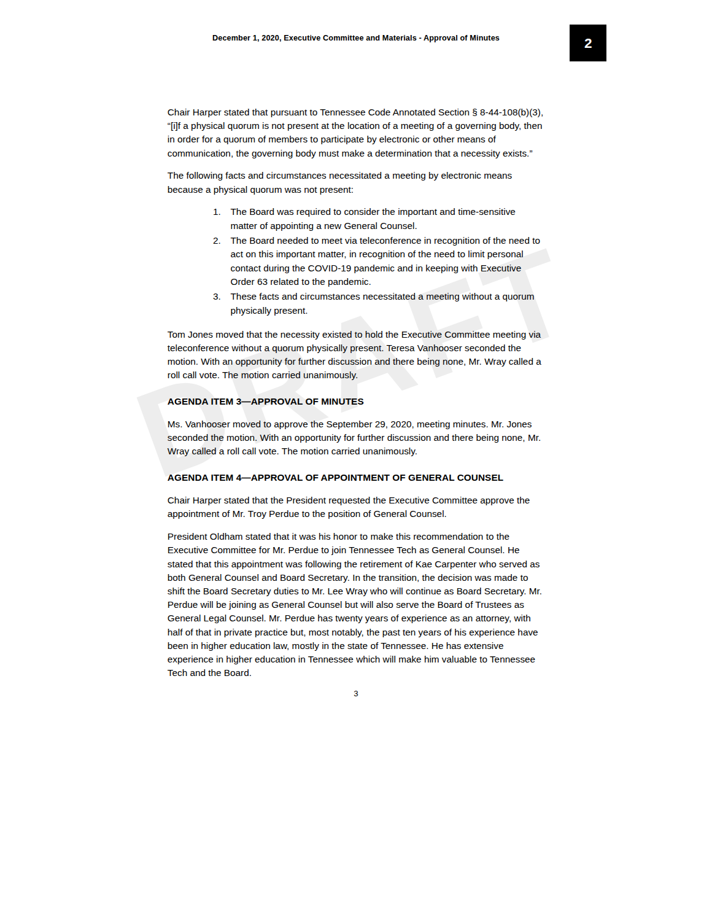December 1, 2020, Executive Committee and Materials - Approval of Minutes
2
DRAFT
Chair Harper stated that pursuant to Tennessee Code Annotated Section § 8-44-108(b)(3), “[i]f a physical quorum is not present at the location of a meeting of a governing body, then in order for a quorum of members to participate by electronic or other means of communication, the governing body must make a determination that a necessity exists.”
The following facts and circumstances necessitated a meeting by electronic means because a physical quorum was not present:
The Board was required to consider the important and time-sensitive matter of appointing a new General Counsel.
The Board needed to meet via teleconference in recognition of the need to act on this important matter, in recognition of the need to limit personal contact during the COVID-19 pandemic and in keeping with Executive Order 63 related to the pandemic.
These facts and circumstances necessitated a meeting without a quorum physically present.
Tom Jones moved that the necessity existed to hold the Executive Committee meeting via teleconference without a quorum physically present. Teresa Vanhooser seconded the motion. With an opportunity for further discussion and there being none, Mr. Wray called a roll call vote. The motion carried unanimously.
AGENDA ITEM 3—APPROVAL OF MINUTES
Ms. Vanhooser moved to approve the September 29, 2020, meeting minutes. Mr. Jones seconded the motion. With an opportunity for further discussion and there being none, Mr. Wray called a roll call vote. The motion carried unanimously.
AGENDA ITEM 4—APPROVAL OF APPOINTMENT OF GENERAL COUNSEL
Chair Harper stated that the President requested the Executive Committee approve the appointment of Mr. Troy Perdue to the position of General Counsel.
President Oldham stated that it was his honor to make this recommendation to the Executive Committee for Mr. Perdue to join Tennessee Tech as General Counsel. He stated that this appointment was following the retirement of Kae Carpenter who served as both General Counsel and Board Secretary. In the transition, the decision was made to shift the Board Secretary duties to Mr. Lee Wray who will continue as Board Secretary. Mr. Perdue will be joining as General Counsel but will also serve the Board of Trustees as General Legal Counsel. Mr. Perdue has twenty years of experience as an attorney, with half of that in private practice but, most notably, the past ten years of his experience have been in higher education law, mostly in the state of Tennessee. He has extensive experience in higher education in Tennessee which will make him valuable to Tennessee Tech and the Board.
3